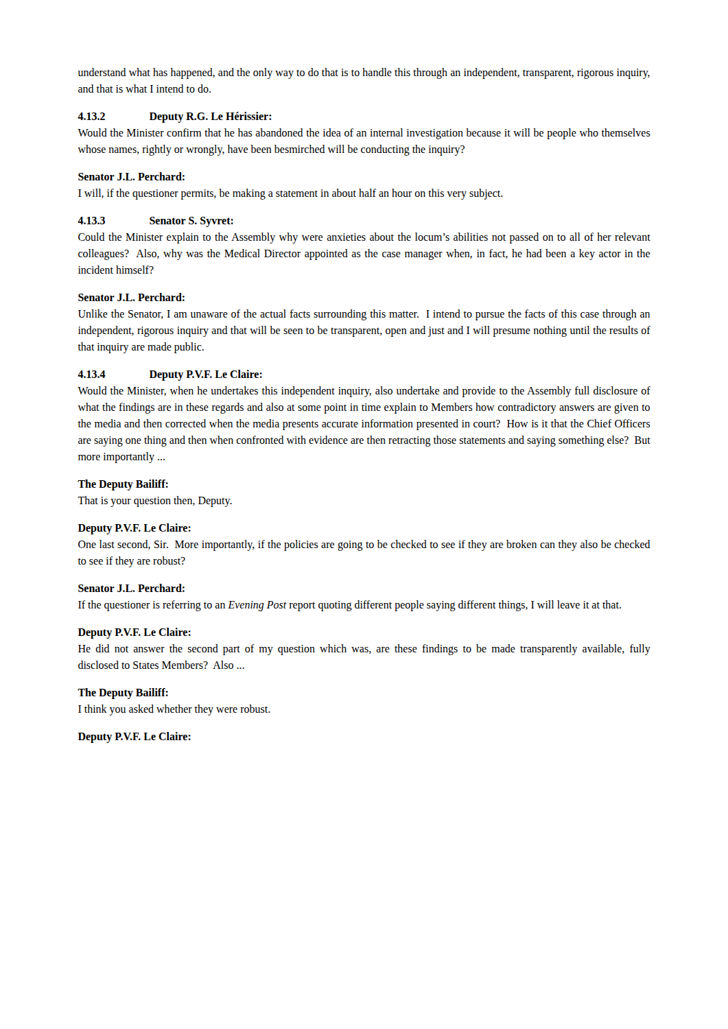understand what has happened, and the only way to do that is to handle this through an independent, transparent, rigorous inquiry, and that is what I intend to do.
4.13.2 Deputy R.G. Le Hérissier:
Would the Minister confirm that he has abandoned the idea of an internal investigation because it will be people who themselves whose names, rightly or wrongly, have been besmirched will be conducting the inquiry?
Senator J.L. Perchard:
I will, if the questioner permits, be making a statement in about half an hour on this very subject.
4.13.3 Senator S. Syvret:
Could the Minister explain to the Assembly why were anxieties about the locum’s abilities not passed on to all of her relevant colleagues? Also, why was the Medical Director appointed as the case manager when, in fact, he had been a key actor in the incident himself?
Senator J.L. Perchard:
Unlike the Senator, I am unaware of the actual facts surrounding this matter. I intend to pursue the facts of this case through an independent, rigorous inquiry and that will be seen to be transparent, open and just and I will presume nothing until the results of that inquiry are made public.
4.13.4 Deputy P.V.F. Le Claire:
Would the Minister, when he undertakes this independent inquiry, also undertake and provide to the Assembly full disclosure of what the findings are in these regards and also at some point in time explain to Members how contradictory answers are given to the media and then corrected when the media presents accurate information presented in court? How is it that the Chief Officers are saying one thing and then when confronted with evidence are then retracting those statements and saying something else? But more importantly ...
The Deputy Bailiff:
That is your question then, Deputy.
Deputy P.V.F. Le Claire:
One last second, Sir. More importantly, if the policies are going to be checked to see if they are broken can they also be checked to see if they are robust?
Senator J.L. Perchard:
If the questioner is referring to an Evening Post report quoting different people saying different things, I will leave it at that.
Deputy P.V.F. Le Claire:
He did not answer the second part of my question which was, are these findings to be made transparently available, fully disclosed to States Members? Also ...
The Deputy Bailiff:
I think you asked whether they were robust.
Deputy P.V.F. Le Claire: